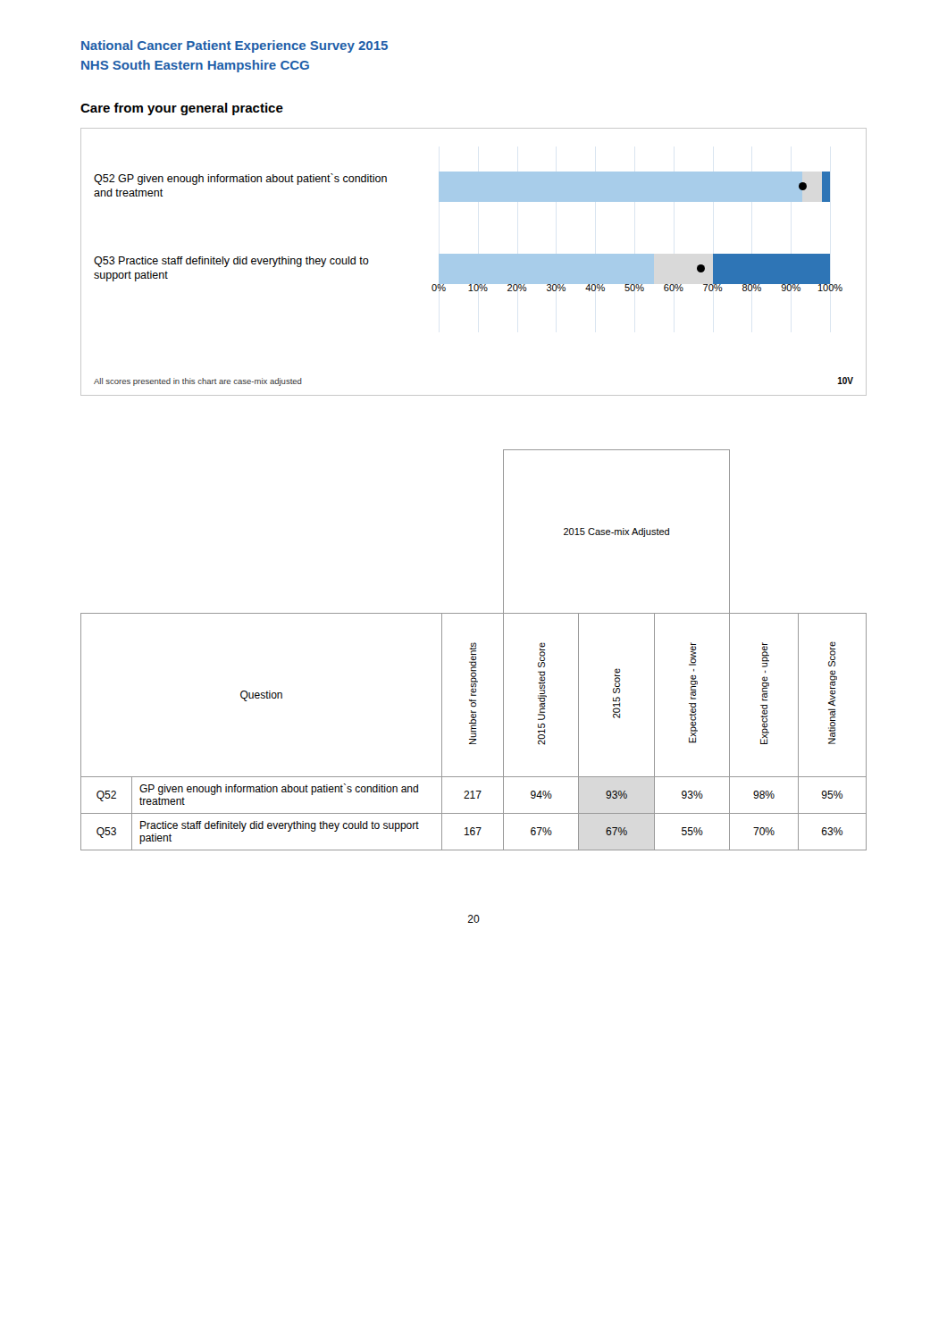National Cancer Patient Experience Survey 2015
NHS South Eastern Hampshire CCG
Care from your general practice
Q52 GP given enough information about patient`s condition and treatment
Q53 Practice staff definitely did everything they could to support patient
0%
10%
20%
30%
40%
50%
60%
70%
80%
90%
100%
All scores presented in this chart are case-mix adjusted
10V
| | 2015 Case-mix Adjusted | |
| --- | --- | --- |
| Question | Number of respondents | 2015 Unadjusted Score | 2015 Score | Expected range - lower | Expected range - upper | National Average Score |
| Q52 | GP given enough information about patient`s condition and treatment | 217 | 94% | 93% | 93% | 98% | 95% |
| Q53 | Practice staff definitely did everything they could to support patient | 167 | 67% | 67% | 55% | 70% | 63% |
20